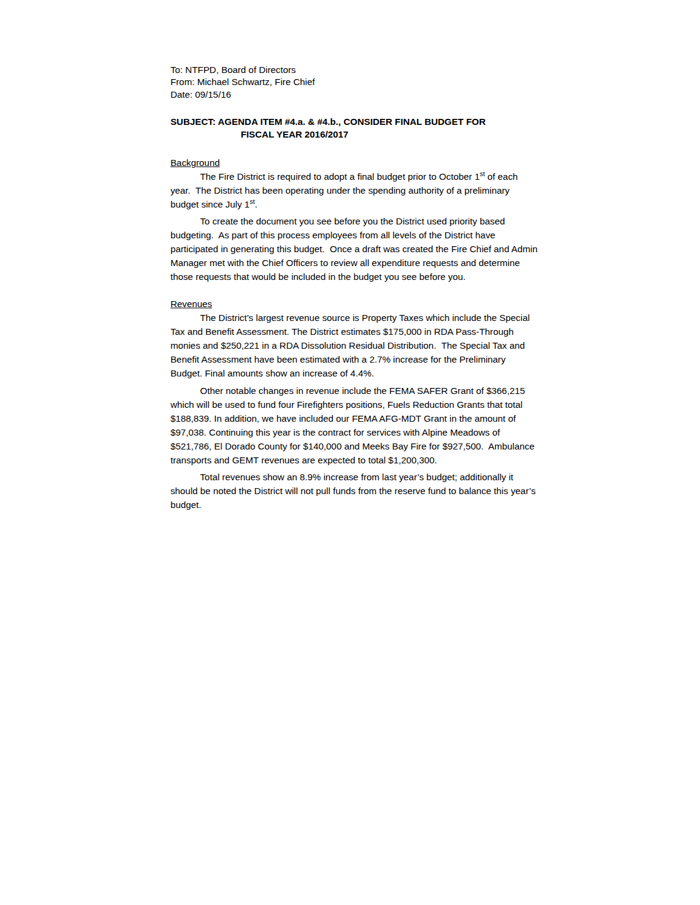To: NTFPD, Board of Directors
From: Michael Schwartz, Fire Chief
Date: 09/15/16
SUBJECT: AGENDA ITEM #4.a. & #4.b., CONSIDER FINAL BUDGET FOR FISCAL YEAR 2016/2017
Background
The Fire District is required to adopt a final budget prior to October 1st of each year. The District has been operating under the spending authority of a preliminary budget since July 1st.
To create the document you see before you the District used priority based budgeting. As part of this process employees from all levels of the District have participated in generating this budget. Once a draft was created the Fire Chief and Admin Manager met with the Chief Officers to review all expenditure requests and determine those requests that would be included in the budget you see before you.
Revenues
The District’s largest revenue source is Property Taxes which include the Special Tax and Benefit Assessment. The District estimates $175,000 in RDA Pass-Through monies and $250,221 in a RDA Dissolution Residual Distribution. The Special Tax and Benefit Assessment have been estimated with a 2.7% increase for the Preliminary Budget. Final amounts show an increase of 4.4%.
Other notable changes in revenue include the FEMA SAFER Grant of $366,215 which will be used to fund four Firefighters positions, Fuels Reduction Grants that total $188,839. In addition, we have included our FEMA AFG-MDT Grant in the amount of $97,038. Continuing this year is the contract for services with Alpine Meadows of $521,786, El Dorado County for $140,000 and Meeks Bay Fire for $927,500. Ambulance transports and GEMT revenues are expected to total $1,200,300.
Total revenues show an 8.9% increase from last year’s budget; additionally it should be noted the District will not pull funds from the reserve fund to balance this year’s budget.